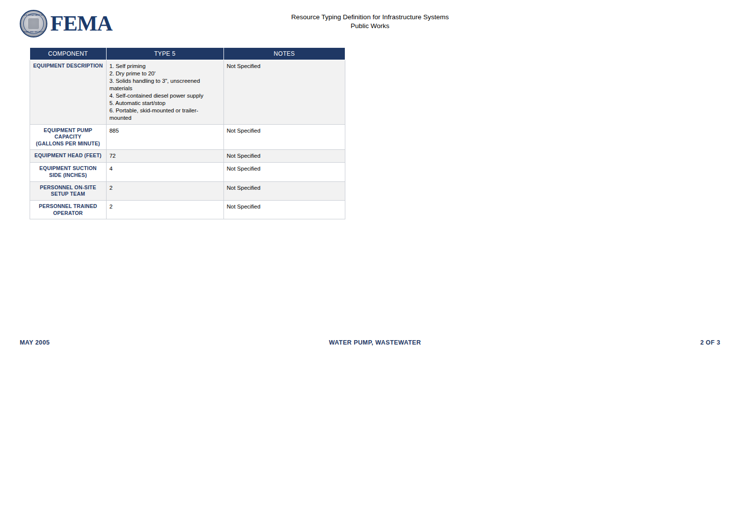U.S. DEPARTMENT OF
HOMELAND SECURITY
FEMA
Resource Typing Definition for Infrastructure Systems
Public Works
| COMPONENT | TYPE 5 | NOTES |
| --- | --- | --- |
| EQUIPMENT DESCRIPTION | 1. Self priming 2. Dry prime to 20' 3. Solids handling to 3", unscreened materials 4. Self-contained diesel power supply 5. Automatic start/stop 6. Portable, skid-mounted or trailer-mounted | Not Specified |
| EQUIPMENT PUMP CAPACITY (GALLONS PER MINUTE) | 885 | Not Specified |
| EQUIPMENT HEAD (FEET) | 72 | Not Specified |
| EQUIPMENT SUCTION SIDE (INCHES) | 4 | Not Specified |
| PERSONNEL ON-SITE SETUP TEAM | 2 | Not Specified |
| PERSONNEL TRAINED OPERATOR | 2 | Not Specified |
MAY 2005
WATER PUMP, WASTEWATER
2 OF 3